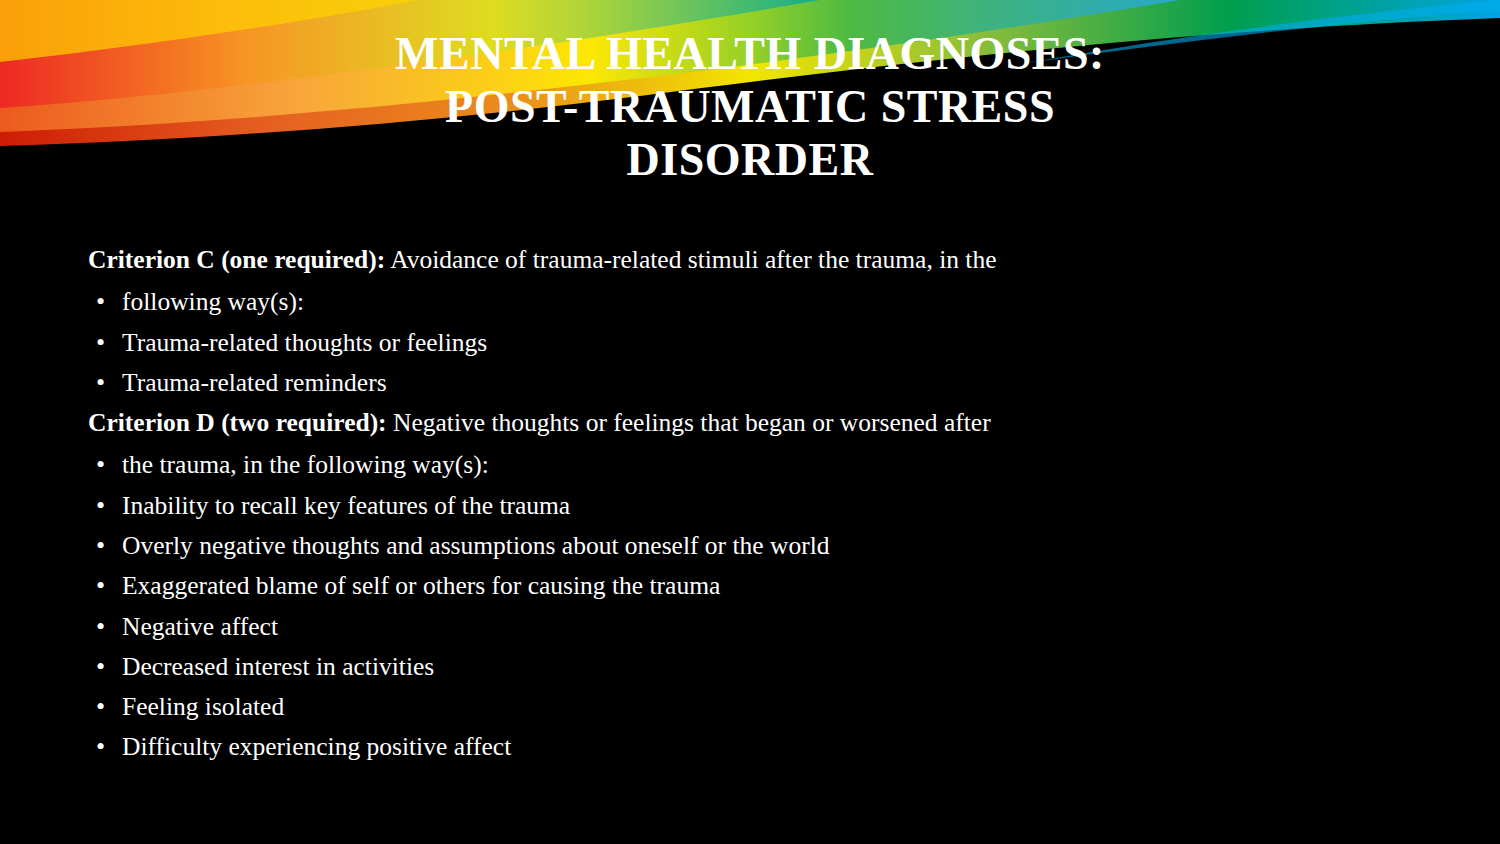Mental Health Diagnoses:
Post-Traumatic Stress
Disorder
Criterion C (one required): Avoidance of trauma-related stimuli after the trauma, in the
following way(s):
Trauma-related thoughts or feelings
Trauma-related reminders
Criterion D (two required): Negative thoughts or feelings that began or worsened after
the trauma, in the following way(s):
Inability to recall key features of the trauma
Overly negative thoughts and assumptions about oneself or the world
Exaggerated blame of self or others for causing the trauma
Negative affect
Decreased interest in activities
Feeling isolated
Difficulty experiencing positive affect